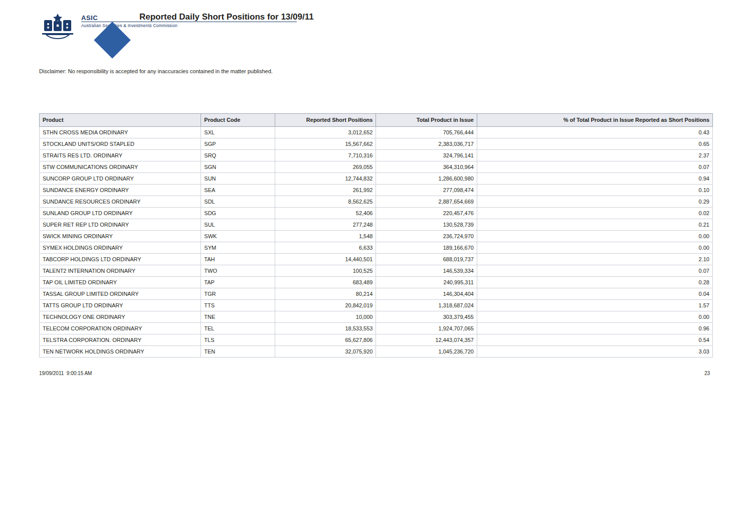ASIC
Australian Securities & Investments Commission
Reported Daily Short Positions for 13/09/11
Disclaimer: No responsibility is accepted for any inaccuracies contained in the matter published.
| Product | Product Code | Reported Short Positions | Total Product in Issue | % of Total Product in Issue Reported as Short Positions |
| --- | --- | --- | --- | --- |
| STHN CROSS MEDIA ORDINARY | SXL | 3,012,652 | 705,766,444 | 0.43 |
| STOCKLAND UNITS/ORD STAPLED | SGP | 15,567,662 | 2,383,036,717 | 0.65 |
| STRAITS RES LTD. ORDINARY | SRQ | 7,710,316 | 324,796,141 | 2.37 |
| STW COMMUNICATIONS ORDINARY | SGN | 269,055 | 364,310,964 | 0.07 |
| SUNCORP GROUP LTD ORDINARY | SUN | 12,744,832 | 1,286,600,980 | 0.94 |
| SUNDANCE ENERGY ORDINARY | SEA | 261,992 | 277,098,474 | 0.10 |
| SUNDANCE RESOURCES ORDINARY | SDL | 8,562,625 | 2,887,654,669 | 0.29 |
| SUNLAND GROUP LTD ORDINARY | SDG | 52,406 | 220,457,476 | 0.02 |
| SUPER RET REP LTD ORDINARY | SUL | 277,248 | 130,528,739 | 0.21 |
| SWICK MINING ORDINARY | SWK | 1,548 | 236,724,970 | 0.00 |
| SYMEX HOLDINGS ORDINARY | SYM | 6,633 | 189,166,670 | 0.00 |
| TABCORP HOLDINGS LTD ORDINARY | TAH | 14,440,501 | 688,019,737 | 2.10 |
| TALENT2 INTERNATION ORDINARY | TWO | 100,525 | 146,539,334 | 0.07 |
| TAP OIL LIMITED ORDINARY | TAP | 683,489 | 240,995,311 | 0.28 |
| TASSAL GROUP LIMITED ORDINARY | TGR | 80,214 | 146,304,404 | 0.04 |
| TATTS GROUP LTD ORDINARY | TTS | 20,842,019 | 1,318,687,024 | 1.57 |
| TECHNOLOGY ONE ORDINARY | TNE | 10,000 | 303,379,455 | 0.00 |
| TELECOM CORPORATION ORDINARY | TEL | 18,533,553 | 1,924,707,065 | 0.96 |
| TELSTRA CORPORATION. ORDINARY | TLS | 65,627,806 | 12,443,074,357 | 0.54 |
| TEN NETWORK HOLDINGS ORDINARY | TEN | 32,075,920 | 1,045,236,720 | 3.03 |
19/09/2011 9:00:15 AM
23